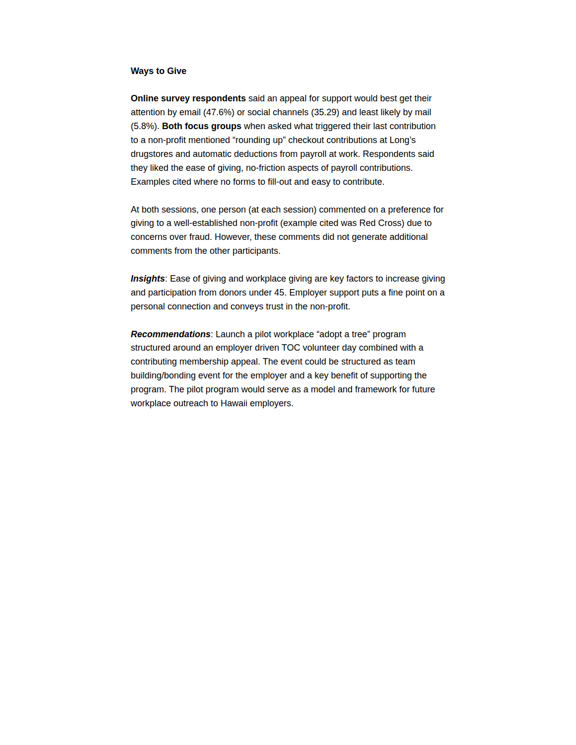Ways to Give
Online survey respondents said an appeal for support would best get their attention by email (47.6%) or social channels (35.29) and least likely by mail (5.8%). Both focus groups when asked what triggered their last contribution to a non-profit mentioned “rounding up” checkout contributions at Long’s drugstores and automatic deductions from payroll at work. Respondents said they liked the ease of giving, no-friction aspects of payroll contributions. Examples cited where no forms to fill-out and easy to contribute.
At both sessions, one person (at each session) commented on a preference for giving to a well-established non-profit (example cited was Red Cross) due to concerns over fraud. However, these comments did not generate additional comments from the other participants.
Insights: Ease of giving and workplace giving are key factors to increase giving and participation from donors under 45. Employer support puts a fine point on a personal connection and conveys trust in the non-profit.
Recommendations: Launch a pilot workplace “adopt a tree” program structured around an employer driven TOC volunteer day combined with a contributing membership appeal. The event could be structured as team building/bonding event for the employer and a key benefit of supporting the program. The pilot program would serve as a model and framework for future workplace outreach to Hawaii employers.